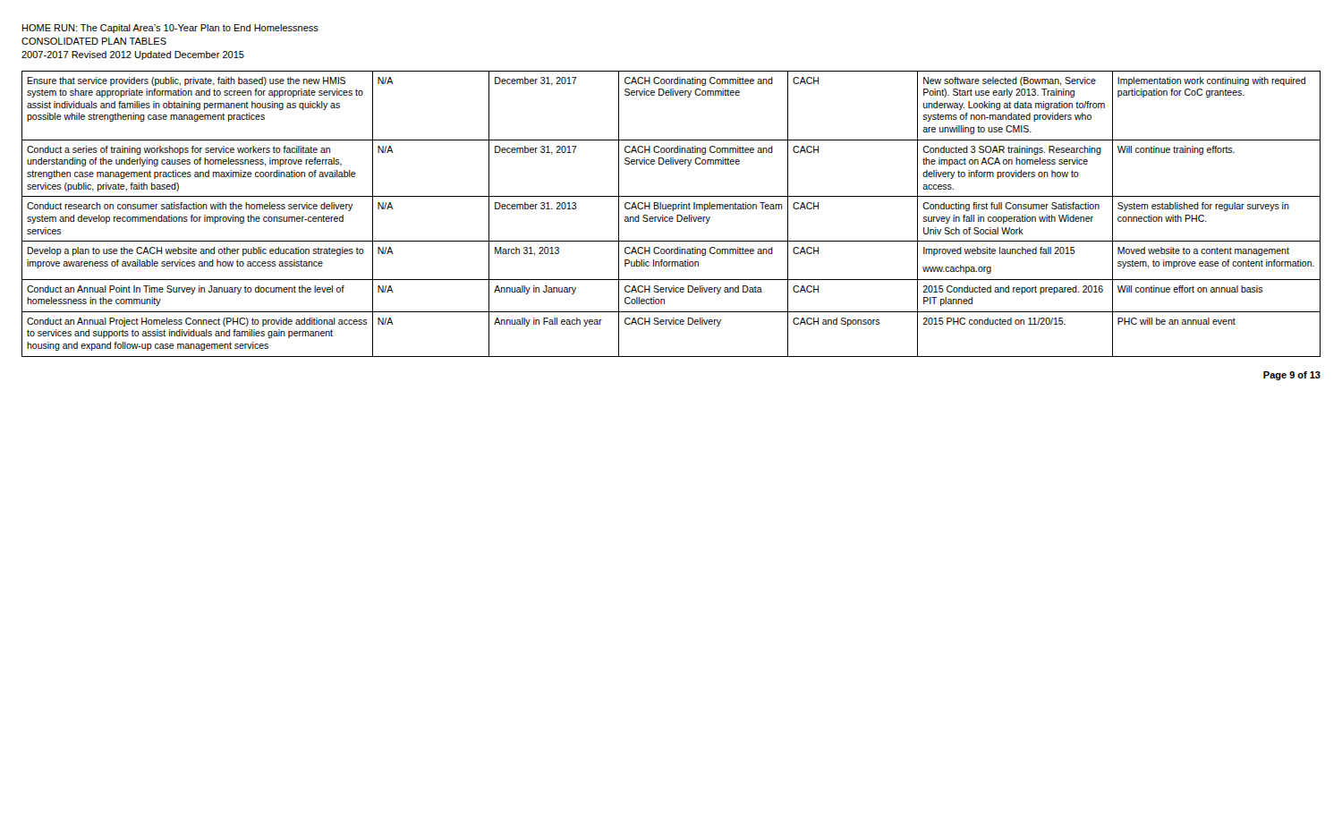HOME RUN: The Capital Area’s 10-Year Plan to End Homelessness
CONSOLIDATED PLAN TABLES
2007-2017 Revised 2012 Updated December 2015
| Ensure that service providers (public, private, faith based) use the new HMIS system to share appropriate information and to screen for appropriate services to assist individuals and families in obtaining permanent housing as quickly as possible while strengthening case management practices | N/A | December 31, 2017 | CACH Coordinating Committee and Service Delivery Committee | CACH | New software selected (Bowman, Service Point). Start use early 2013. Training underway. Looking at data migration to/from systems of non-mandated providers who are unwilling to use CMIS. | Implementation work continuing with required participation for CoC grantees. |
| Conduct a series of training workshops for service workers to facilitate an understanding of the underlying causes of homelessness, improve referrals, strengthen case management practices and maximize coordination of available services (public, private, faith based) | N/A | December 31, 2017 | CACH Coordinating Committee and Service Delivery Committee | CACH | Conducted 3 SOAR trainings. Researching the impact on ACA on homeless service delivery to inform providers on how to access. | Will continue training efforts. |
| Conduct research on consumer satisfaction with the homeless service delivery system and develop recommendations for improving the consumer-centered services | N/A | December 31. 2013 | CACH Blueprint Implementation Team and Service Delivery | CACH | Conducting first full Consumer Satisfaction survey in fall in cooperation with Widener Univ Sch of Social Work | System established for regular surveys in connection with PHC. |
| Develop a plan to use the CACH website and other public education strategies to improve awareness of available services and how to access assistance | N/A | March 31, 2013 | CACH Coordinating Committee and Public Information | CACH | Improved website launched fall 2015 www.cachpa.org | Moved website to a content management system, to improve ease of content information. |
| Conduct an Annual Point In Time Survey in January to document the level of homelessness in the community | N/A | Annually in January | CACH Service Delivery and Data Collection | CACH | 2015 Conducted and report prepared. 2016 PIT planned | Will continue effort on annual basis |
| Conduct an Annual Project Homeless Connect (PHC) to provide additional access to services and supports to assist individuals and families gain permanent housing and expand follow-up case management services | N/A | Annually in Fall each year | CACH Service Delivery | CACH and Sponsors | 2015 PHC conducted on 11/20/15. | PHC will be an annual event |
Page 9 of 13